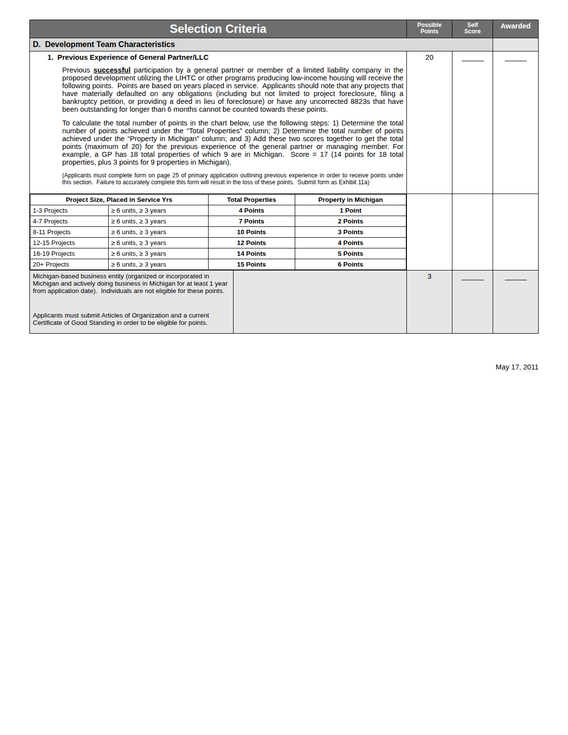| Selection Criteria | Possible Points | Self Score | Awarded |
| D. Development Team Characteristics | |
| 1. Previous Experience of General Partner/LLC Previous successful participation by a general partner or member of a limited liability company in the proposed development utilizing the LIHTC or other programs producing low-income housing will receive the following points. Points are based on years placed in service. Applicants should note that any projects that have materially defaulted on any obligations (including but not limited to project foreclosure, filing a bankruptcy petition, or providing a deed in lieu of foreclosure) or have any uncorrected 8823s that have been outstanding for longer than 6 months cannot be counted towards these points. To calculate the total number of points in the chart below, use the following steps: 1) Determine the total number of points achieved under the “Total Properties” column; 2) Determine the total number of points achieved under the “Property in Michigan” column; and 3) Add these two scores together to get the total points (maximum of 20) for the previous experience of the general partner or managing member. For example, a GP has 18 total properties of which 9 are in Michigan. Score = 17 (14 points for 18 total properties, plus 3 points for 9 properties in Michigan). (Applicants must complete form on page 25 of primary application outlining previous experience in order to receive points under this section. Failure to accurately complete this form will result in the loss of these points. Submit form as Exhibit 11a) | 20 | | |
| / Project Size, Placed in Service Yrs / Total Properties / Property in Michigan / / --- / --- / --- / / 1-3 Projects / ≥ 6 units, ≥ 3 years / 4 Points / 1 Point / / 4-7 Projects / ≥ 6 units, ≥ 3 years / 7 Points / 2 Points / / 8-11 Projects / ≥ 6 units, ≥ 3 years / 10 Points / 3 Points / / 12-15 Projects / ≥ 6 units, ≥ 3 years / 12 Points / 4 Points / / 16-19 Projects / ≥ 6 units, ≥ 3 years / 14 Points / 5 Points / / 20+ Projects / ≥ 6 units, ≥ 3 years / 15 Points / 6 Points / | | | |
| Michigan-based business entity (organized or incorporated in Michigan and actively doing business in Michigan for at least 1 year from application date). Individuals are not eligible for these points. Applicants must submit Articles of Organization and a current Certificate of Good Standing in order to be eligible for points. | | 3 | | |
May 17, 2011